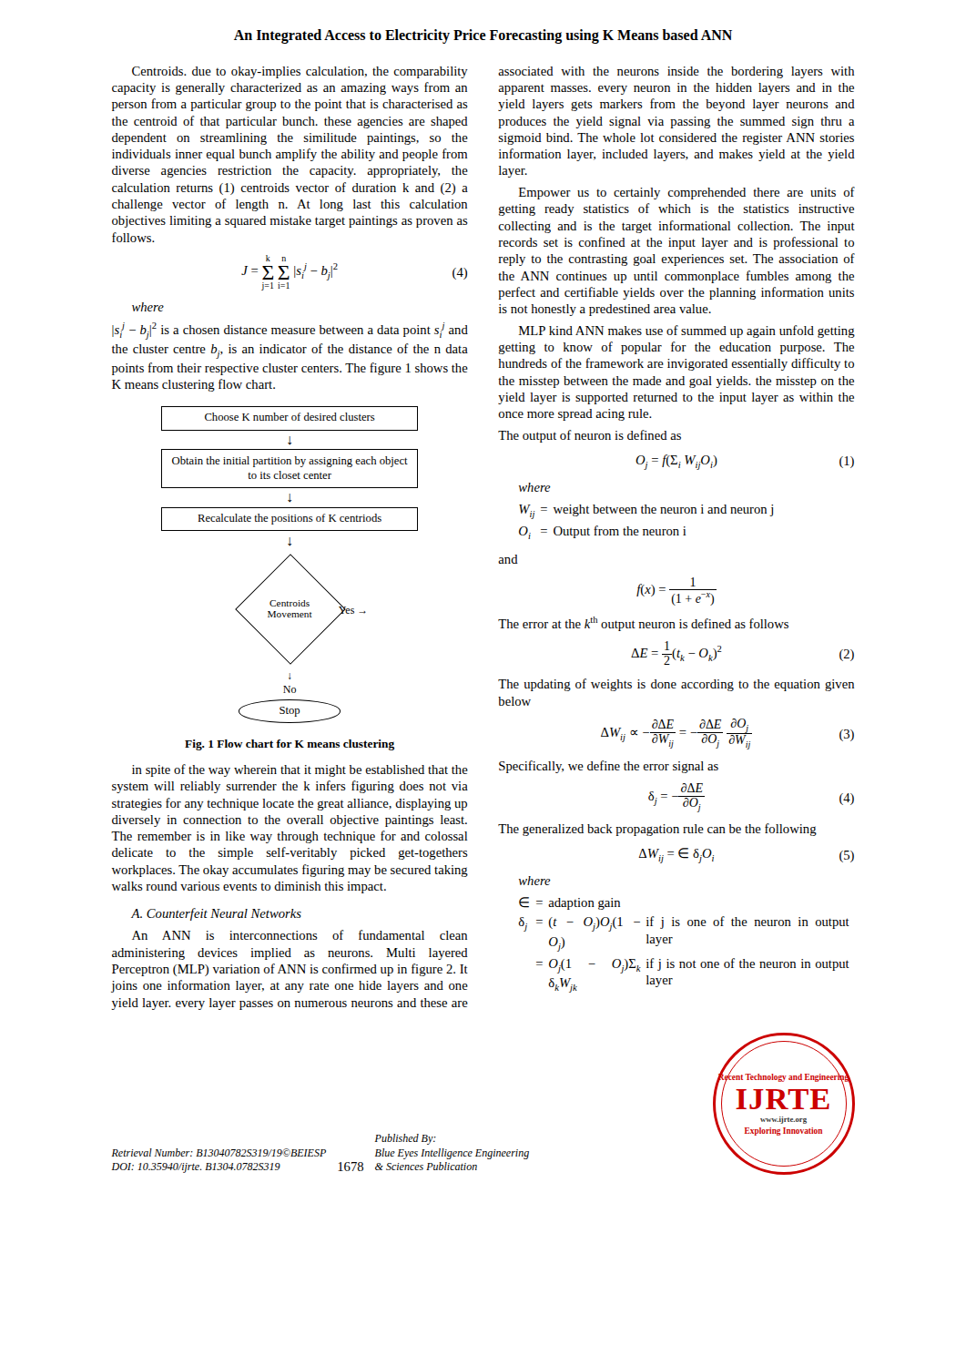An Integrated Access to Electricity Price Forecasting using K Means based ANN
Centroids. due to okay-implies calculation, the comparability capacity is generally characterized as an amazing ways from an person from a particular group to the point that is characterised as the centroid of that particular bunch. these agencies are shaped dependent on streamlining the similitude paintings, so the individuals inner equal bunch amplify the ability and people from diverse agencies restriction the capacity. appropriately, the calculation returns (1) centroids vector of duration k and (2) a challenge vector of length n. At long last this calculation objectives limiting a squared mistake target paintings as proven as follows.
J = kΣj=1 nΣi=1 |sij − bj|2 (4)
where
|sij − bj|2 is a chosen distance measure between a data point sij and the cluster centre bj, is an indicator of the distance of the n data points from their respective cluster centers. The figure 1 shows the K means clustering flow chart.
Choose K number of desired clusters
↓
Obtain the initial partition by assigning each object to its closet center
↓
Recalculate the positions of K centriods
↓
Centroids
Movement
Yes →
↓
No
Stop
Fig. 1 Flow chart for K means clustering
in spite of the way wherein that it might be established that the system will reliably surrender the k infers figuring does not via strategies for any technique locate the great alliance, displaying up diversely in connection to the overall objective paintings least. The remember is in like way through technique for and colossal delicate to the simple self-veritably picked get-togethers workplaces. The okay accumulates figuring may be secured taking walks round various events to diminish this impact.
A. Counterfeit Neural Networks
An ANN is interconnections of fundamental clean administering devices implied as neurons. Multi layered Perceptron (MLP) variation of ANN is confirmed up in figure 2. It joins one information layer, at any rate one hide layers and one yield layer. every layer passes on numerous neurons and these are associated with the neurons inside the bordering layers with apparent masses. every neuron in the hidden layers and in the yield layers gets markers from the beyond layer neurons and produces the yield signal via passing the summed sign thru a sigmoid bind. The whole lot considered the register ANN stories information layer, included layers, and makes yield at the yield layer.
Empower us to certainly comprehended there are units of getting ready statistics of which is the statistics instructive collecting and is the target informational collection. The input records set is confined at the input layer and is professional to reply to the contrasting goal experiences set. The association of the ANN continues up until commonplace fumbles among the perfect and certifiable yields over the planning information units is not honestly a predestined area value.
MLP kind ANN makes use of summed up again unfold getting getting to know of popular for the education purpose. The hundreds of the framework are invigorated essentially difficulty to the misstep between the made and goal yields. the misstep on the yield layer is supported returned to the input layer as within the once more spread acing rule.
The output of neuron is defined as
Oj = f(Σi WijOi) (1)
where
| W ij | = | weight between the neuron i and neuron j |
| O i | = | Output from the neuron i |
and
f(x) = 1(1 + e−x)
The error at the kth output neuron is defined as follows
ΔE = 12(tk − Ok)2 (2)
The updating of weights is done according to the equation given below
ΔWij ∝ −∂ΔE∂Wij = −∂ΔE∂Oj ∂Oj∂Wij (3)
Specifically, we define the error signal as
δj = −∂ΔE∂Oj (4)
The generalized back propagation rule can be the following
ΔWij = ∈ δjOi (5)
where
| ∈ | = | adaption gain | |
| δ j | = | ( t − O j ) O j (1 − O j ) | if j is one of the neuron in output layer |
| | = | O j (1 − O j )Σ k δ k W jk | if j is not one of the neuron in output layer |
Retrieval Number: B13040782S319/19©BEIESP
DOI: 10.35940/ijrte. B1304.0782S319
1678
Published By:
Blue Eyes Intelligence Engineering
& Sciences Publication
Recent Technology and Engineering
IJRTE
www.ijrte.org
Exploring Innovation